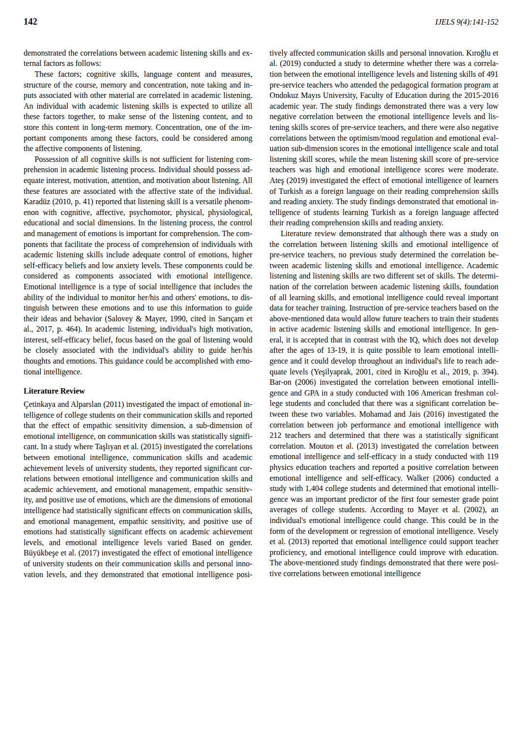142 IJELS 9(4):141-152
demonstrated the correlations between academic listening skills and external factors as follows:
These factors; cognitive skills, language content and measures, structure of the course, memory and concentration, note taking and inputs associated with other material are correlated in academic listening. An individual with academic listening skills is expected to utilize all these factors together, to make sense of the listening content, and to store this content in long-term memory. Concentration, one of the important components among these factors, could be considered among the affective components of listening.
Possession of all cognitive skills is not sufficient for listening comprehension in academic listening process. Individual should possess adequate interest, motivation, attention, and motivation about listening. All these features are associated with the affective state of the individual. Karadüz (2010, p. 41) reported that listening skill is a versatile phenomenon with cognitive, affective, psychomotor, physical, physiological, educational and social dimensions. In the listening process, the control and management of emotions is important for comprehension. The components that facilitate the process of comprehension of individuals with academic listening skills include adequate control of emotions, higher self-efficacy beliefs and low anxiety levels. These components could be considered as components associated with emotional intelligence. Emotional intelligence is a type of social intelligence that includes the ability of the individual to monitor her/his and others' emotions, to distinguish between these emotions and to use this information to guide their ideas and behavior (Salovey & Mayer, 1990, cited in Sarıçam et al., 2017, p. 464). In academic listening, individual's high motivation, interest, self-efficacy belief, focus based on the goal of listening would be closely associated with the individual's ability to guide her/his thoughts and emotions. This guidance could be accomplished with emotional intelligence.
Literature Review
Çetinkaya and Alparslan (2011) investigated the impact of emotional intelligence of college students on their communication skills and reported that the effect of empathic sensitivity dimension, a sub-dimension of emotional intelligence, on communication skills was statistically significant. In a study where Taşlıyan et al. (2015) investigated the correlations between emotional intelligence, communication skills and academic achievement levels of university students, they reported significant correlations between emotional intelligence and communication skills and academic achievement, and emotional management, empathic sensitivity, and positive use of emotions, which are the dimensions of emotional intelligence had statistically significant effects on communication skills, and emotional management, empathic sensitivity, and positive use of emotions had statistically significant effects on academic achievement levels, and emotional intelligence levels varied Based on gender. Büyükbeşe et al. (2017) investigated the effect of emotional intelligence of university students on their communication skills and personal innovation levels, and they demonstrated that emotional intelligence positively affected communication skills and personal innovation. Kıroğlu et al. (2019) conducted a study to determine whether there was a correlation between the emotional intelligence levels and listening skills of 491 pre-service teachers who attended the pedagogical formation program at Ondokuz Mayıs University, Faculty of Education during the 2015-2016 academic year. The study findings demonstrated there was a very low negative correlation between the emotional intelligence levels and listening skills scores of pre-service teachers, and there were also negative correlations between the optimism/mood regulation and emotional evaluation sub-dimension scores in the emotional intelligence scale and total listening skill scores, while the mean listening skill score of pre-service teachers was high and emotional intelligence scores were moderate. Ateş (2019) investigated the effect of emotional intelligence of learners of Turkish as a foreign language on their reading comprehension skills and reading anxiety. The study findings demonstrated that emotional intelligence of students learning Turkish as a foreign language affected their reading comprehension skills and reading anxiety.
Literature review demonstrated that although there was a study on the correlation between listening skills and emotional intelligence of pre-service teachers, no previous study determined the correlation between academic listening skills and emotional intelligence. Academic listening and listening skills are two different set of skills. The determination of the correlation between academic listening skills, foundation of all learning skills, and emotional intelligence could reveal important data for teacher training. Instruction of pre-service teachers based on the above-mentioned data would allow future teachers to train their students in active academic listening skills and emotional intelligence. In general, it is accepted that in contrast with the IQ, which does not develop after the ages of 13-19, it is quite possible to learn emotional intelligence and it could develop throughout an individual's life to reach adequate levels (Yeşilyaprak, 2001, cited in Kıroğlu et al., 2019, p. 394). Bar-on (2006) investigated the correlation between emotional intelligence and GPA in a study conducted with 106 American freshman college students and concluded that there was a significant correlation between these two variables. Mohamad and Jais (2016) investigated the correlation between job performance and emotional intelligence with 212 teachers and determined that there was a statistically significant correlation. Mouton et al. (2013) investigated the correlation between emotional intelligence and self-efficacy in a study conducted with 119 physics education teachers and reported a positive correlation between emotional intelligence and self-efficacy. Walker (2006) conducted a study with 1,404 college students and determined that emotional intelligence was an important predictor of the first four semester grade point averages of college students. According to Mayer et al. (2002), an individual's emotional intelligence could change. This could be in the form of the development or regression of emotional intelligence. Vesely et al. (2013) reported that emotional intelligence could support teacher proficiency, and emotional intelligence could improve with education. The above-mentioned study findings demonstrated that there were positive correlations between emotional intelligence